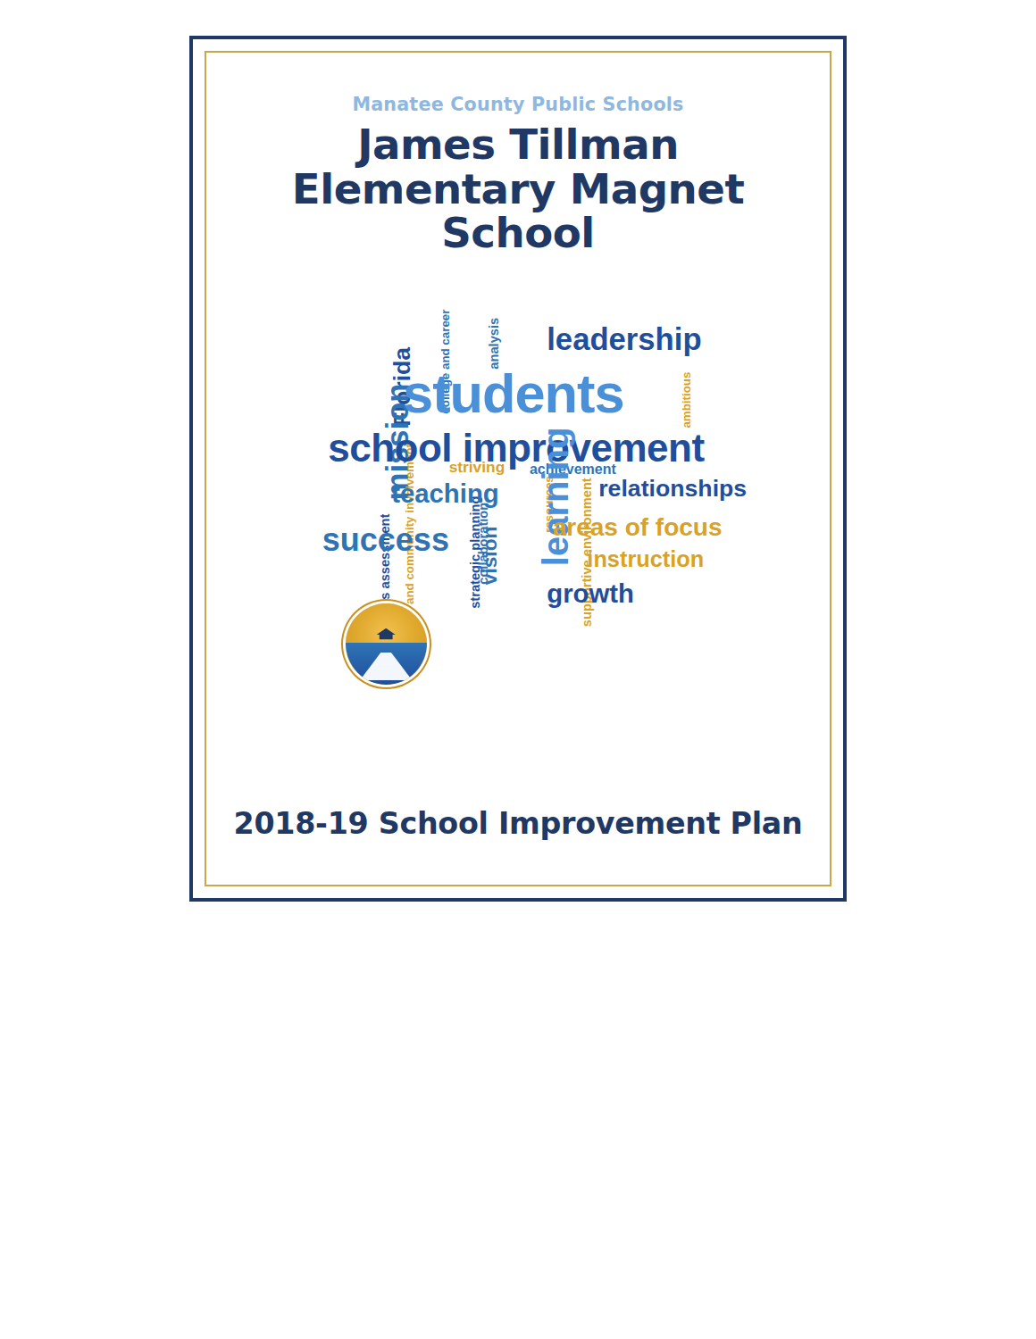Manatee County Public Schools
James Tillman
Elementary Magnet
School
analysis college and career Florida mission family and community involvement needs assessment strategic planning collaboration supportive environment resources ambitious leadership students school improvement striving achievement teaching learning relationships success areas of focus instruction vision growth
2018-19 School Improvement Plan